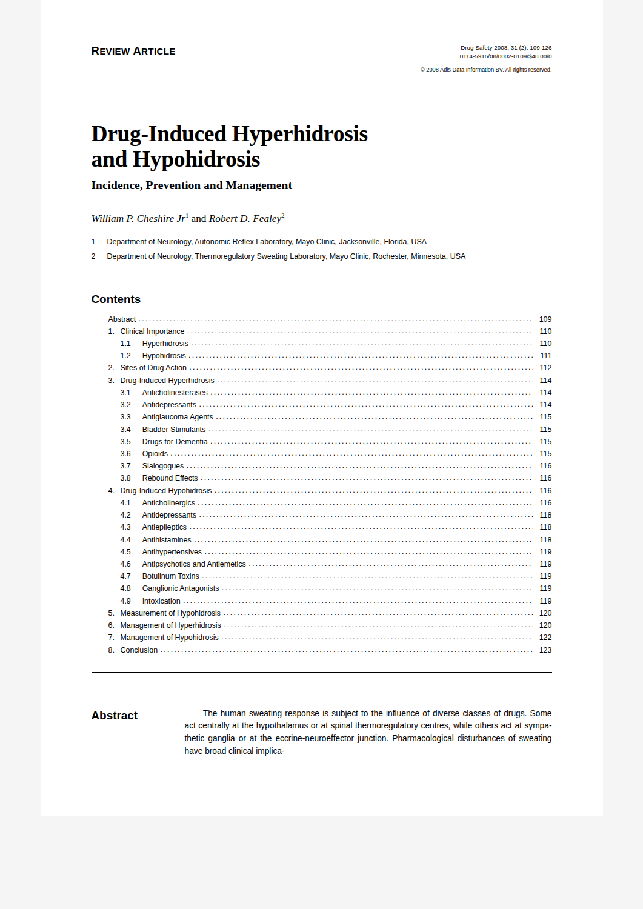REVIEW ARTICLE
Drug Safety 2008; 31 (2): 109-126
0114-5916/08/0002-0109/$48.00/0
© 2008 Adis Data Information BV. All rights reserved.
Drug-Induced Hyperhidrosis
and Hypohidrosis
Incidence, Prevention and Management
William P. Cheshire Jr1 and Robert D. Fealey2
Department of Neurology, Autonomic Reflex Laboratory, Mayo Clinic, Jacksonville, Florida, USA
Department of Neurology, Thermoregulatory Sweating Laboratory, Mayo Clinic, Rochester, Minnesota, USA
Contents
Abstract ................................................................................................................................................... 109
1. Clinical Importance ................................................................................................................................................... 110
1.1 Hyperhidrosis ................................................................................................................................................... 110
1.2 Hypohidrosis ................................................................................................................................................... 111
2. Sites of Drug Action ................................................................................................................................................... 112
3. Drug-Induced Hyperhidrosis ................................................................................................................................................... 114
3.1 Anticholinesterases ................................................................................................................................................... 114
3.2 Antidepressants ................................................................................................................................................... 114
3.3 Antiglaucoma Agents ................................................................................................................................................... 115
3.4 Bladder Stimulants ................................................................................................................................................... 115
3.5 Drugs for Dementia ................................................................................................................................................... 115
3.6 Opioids ................................................................................................................................................... 115
3.7 Sialogogues ................................................................................................................................................... 116
3.8 Rebound Effects ................................................................................................................................................... 116
4. Drug-Induced Hypohidrosis ................................................................................................................................................... 116
4.1 Anticholinergics ................................................................................................................................................... 116
4.2 Antidepressants ................................................................................................................................................... 118
4.3 Antiepileptics ................................................................................................................................................... 118
4.4 Antihistamines ................................................................................................................................................... 118
4.5 Antihypertensives ................................................................................................................................................... 119
4.6 Antipsychotics and Antiemetics ................................................................................................................................................... 119
4.7 Botulinum Toxins ................................................................................................................................................... 119
4.8 Ganglionic Antagonists ................................................................................................................................................... 119
4.9 Intoxication ................................................................................................................................................... 119
5. Measurement of Hypohidrosis ................................................................................................................................................... 120
6. Management of Hyperhidrosis ................................................................................................................................................... 120
7. Management of Hypohidrosis ................................................................................................................................................... 122
8. Conclusion ................................................................................................................................................... 123
Abstract
The human sweating response is subject to the influence of diverse classes of drugs. Some act centrally at the hypothalamus or at spinal thermoregulatory centres, while others act at sympathetic ganglia or at the eccrine-neuroeffector junction. Pharmacological disturbances of sweating have broad clinical implica-